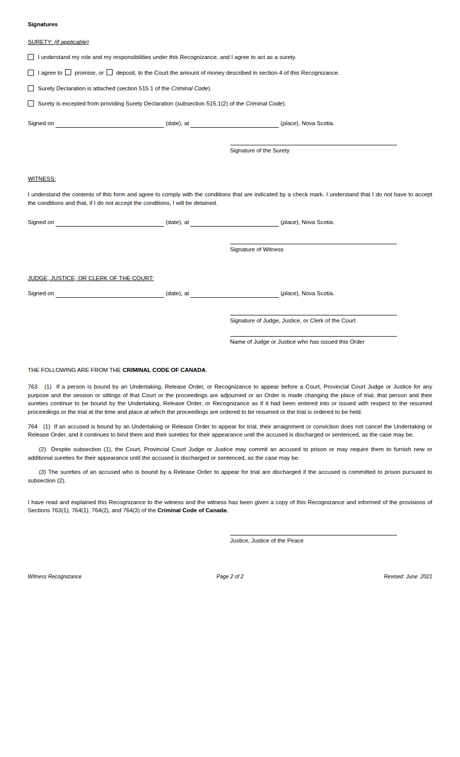Signatures
SURETY: (if applicable)
I understand my role and my responsibilities under this Recognizance, and I agree to act as a surety.
I agree to promise, or deposit, to the Court the amount of money described in section 4 of this Recognizance.
Surety Declaration is attached (section 515.1 of the Criminal Code).
Surety is excepted from providing Surety Declaration (subsection 515.1(2) of the Criminal Code).
Signed on (date), at (place), Nova Scotia.
Signature of the Surety
WITNESS:
I understand the contents of this form and agree to comply with the conditions that are indicated by a check mark. I understand that I do not have to accept the conditions and that, if I do not accept the conditions, I will be detained.
Signed on (date), at (place), Nova Scotia.
Signature of Witness
JUDGE, JUSTICE, OR CLERK OF THE COURT:
Signed on (date), at (place), Nova Scotia.
Signature of Judge, Justice, or Clerk of the Court
Name of Judge or Justice who has issued this Order
THE FOLLOWING ARE FROM THE CRIMINAL CODE OF CANADA.
763 (1) If a person is bound by an Undertaking, Release Order, or Recognizance to appear before a Court, Provincial Court Judge or Justice for any purpose and the session or sittings of that Court or the proceedings are adjourned or an Order is made changing the place of trial, that person and their sureties continue to be bound by the Undertaking, Release Order, or Recognizance as if it had been entered into or issued with respect to the resumed proceedings or the trial at the time and place at which the proceedings are ordered to be resumed or the trial is ordered to be held.
764 (1) If an accused is bound by an Undertaking or Release Order to appear for trial, their arraignment or conviction does not cancel the Undertaking or Release Order, and it continues to bind them and their sureties for their appearance until the accused is discharged or sentenced, as the case may be.
(2) Despite subsection (1), the Court, Provincial Court Judge or Justice may commit an accused to prison or may require them to furnish new or additional sureties for their appearance until the accused is discharged or sentenced, as the case may be.
(3) The sureties of an accused who is bound by a Release Order to appear for trial are discharged if the accused is committed to prison pursuant to subsection (2).
I have read and explained this Recognizance to the witness and the witness has been given a copy of this Recognizance and informed of the provisions of Sections 763(1), 764(1), 764(2), and 764(3) of the Criminal Code of Canada.
Justice, Justice of the Peace
Witness Recognizance
Page 2 of 2
Revised: June 2021